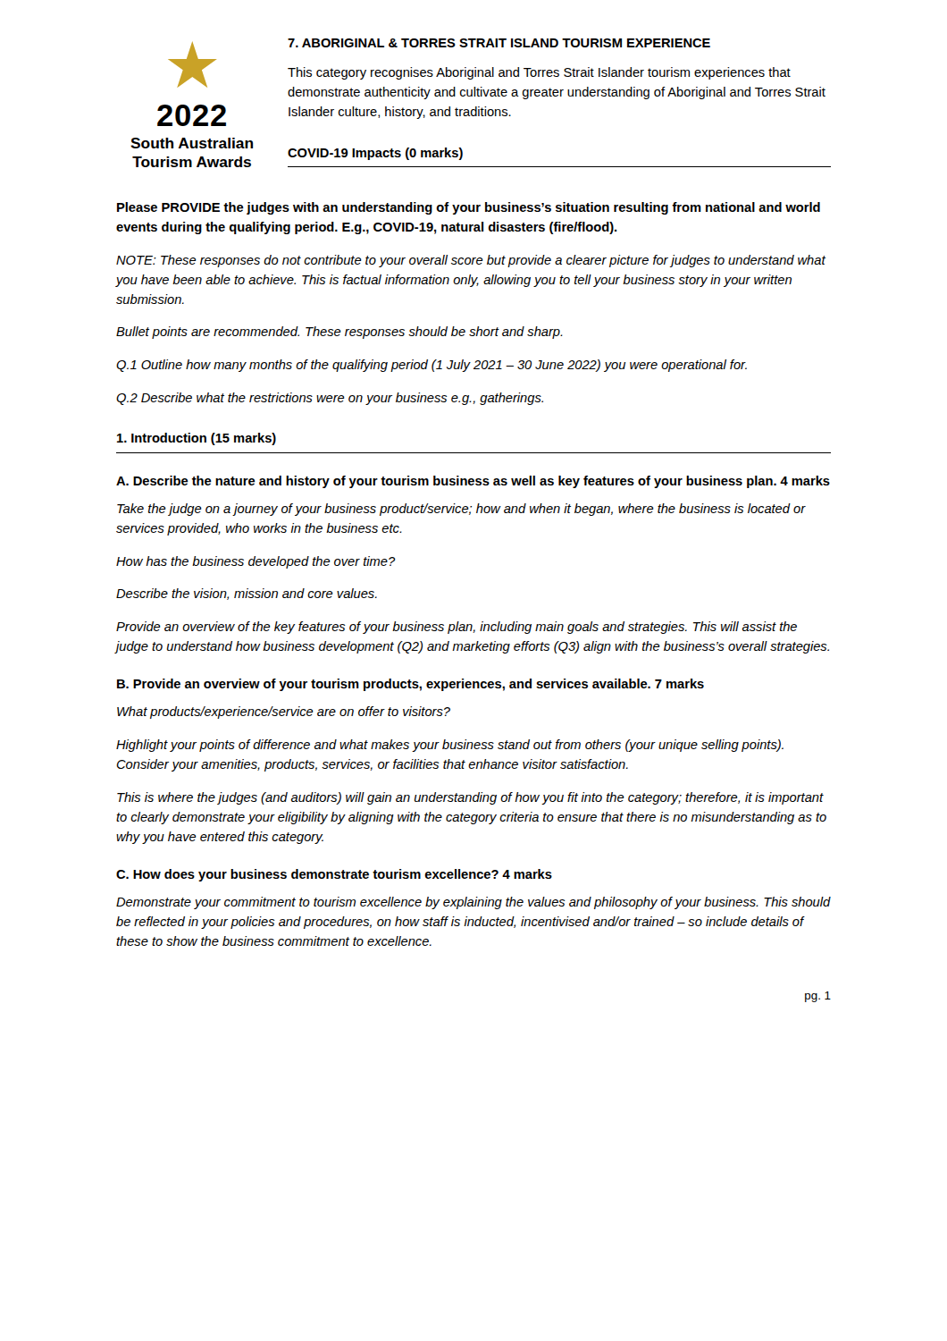★ 2022 South Australian
Tourism Awards
7. Aboriginal & Torres Strait Island Tourism Experience
This category recognises Aboriginal and Torres Strait Islander tourism experiences that demonstrate authenticity and cultivate a greater understanding of Aboriginal and Torres Strait Islander culture, history, and traditions.
COVID-19 Impacts (0 marks)
Please PROVIDE the judges with an understanding of your business’s situation resulting from national and world events during the qualifying period. E.g., COVID-19, natural disasters (fire/flood).
NOTE: These responses do not contribute to your overall score but provide a clearer picture for judges to understand what you have been able to achieve. This is factual information only, allowing you to tell your business story in your written submission.
Bullet points are recommended. These responses should be short and sharp.
Q.1 Outline how many months of the qualifying period (1 July 2021 – 30 June 2022) you were operational for.
Q.2 Describe what the restrictions were on your business e.g., gatherings.
1. Introduction (15 marks)
A. Describe the nature and history of your tourism business as well as key features of your business plan. 4 marks
Take the judge on a journey of your business product/service; how and when it began, where the business is located or services provided, who works in the business etc.
How has the business developed the over time?
Describe the vision, mission and core values.
Provide an overview of the key features of your business plan, including main goals and strategies. This will assist the judge to understand how business development (Q2) and marketing efforts (Q3) align with the business’s overall strategies.
B. Provide an overview of your tourism products, experiences, and services available. 7 marks
What products/experience/service are on offer to visitors?
Highlight your points of difference and what makes your business stand out from others (your unique selling points). Consider your amenities, products, services, or facilities that enhance visitor satisfaction.
This is where the judges (and auditors) will gain an understanding of how you fit into the category; therefore, it is important to clearly demonstrate your eligibility by aligning with the category criteria to ensure that there is no misunderstanding as to why you have entered this category.
C. How does your business demonstrate tourism excellence? 4 marks
Demonstrate your commitment to tourism excellence by explaining the values and philosophy of your business. This should be reflected in your policies and procedures, on how staff is inducted, incentivised and/or trained – so include details of these to show the business commitment to excellence.
pg. 1